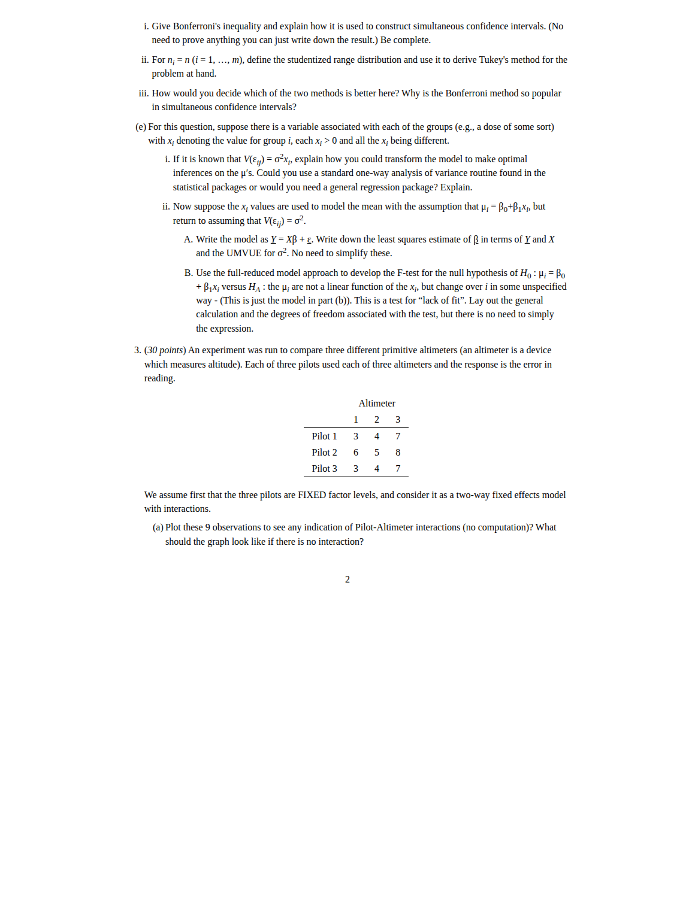i. Give Bonferroni's inequality and explain how it is used to construct simultaneous confidence intervals. (No need to prove anything you can just write down the result.) Be complete.
ii. For ni = n (i = 1, …, m), define the studentized range distribution and use it to derive Tukey's method for the problem at hand.
iii. How would you decide which of the two methods is better here? Why is the Bonferroni method so popular in simultaneous confidence intervals?
(e) For this question, suppose there is a variable associated with each of the groups (e.g., a dose of some sort) with xi denoting the value for group i, each xi > 0 and all the xi being different.
i. If it is known that V(εij) = σ2xi, explain how you could transform the model to make optimal inferences on the μ′s. Could you use a standard one-way analysis of variance routine found in the statistical packages or would you need a general regression package? Explain.
ii. Now suppose the xi values are used to model the mean with the assumption that μi = β0+β1xi, but return to assuming that V(εij) = σ2.
A. Write the model as Y = Xβ + ε. Write down the least squares estimate of β in terms of Y and X and the UMVUE for σ2. No need to simplify these.
B. Use the full-reduced model approach to develop the F-test for the null hypothesis of H0 : μi = β0 + β1xi versus HA : the μi are not a linear function of the xi, but change over i in some unspecified way - (This is just the model in part (b)). This is a test for “lack of fit”. Lay out the general calculation and the degrees of freedom associated with the test, but there is no need to simply the expression.
3. (30 points) An experiment was run to compare three different primitive altimeters (an altimeter is a device which measures altitude). Each of three pilots used each of three altimeters and the response is the error in reading.
| | Altimeter |
| --- | --- |
| | 1 | 2 | 3 |
| Pilot 1 | 3 | 4 | 7 |
| Pilot 2 | 6 | 5 | 8 |
| Pilot 3 | 3 | 4 | 7 |
We assume first that the three pilots are FIXED factor levels, and consider it as a two-way fixed effects model with interactions.
(a) Plot these 9 observations to see any indication of Pilot-Altimeter interactions (no computation)? What should the graph look like if there is no interaction?
2